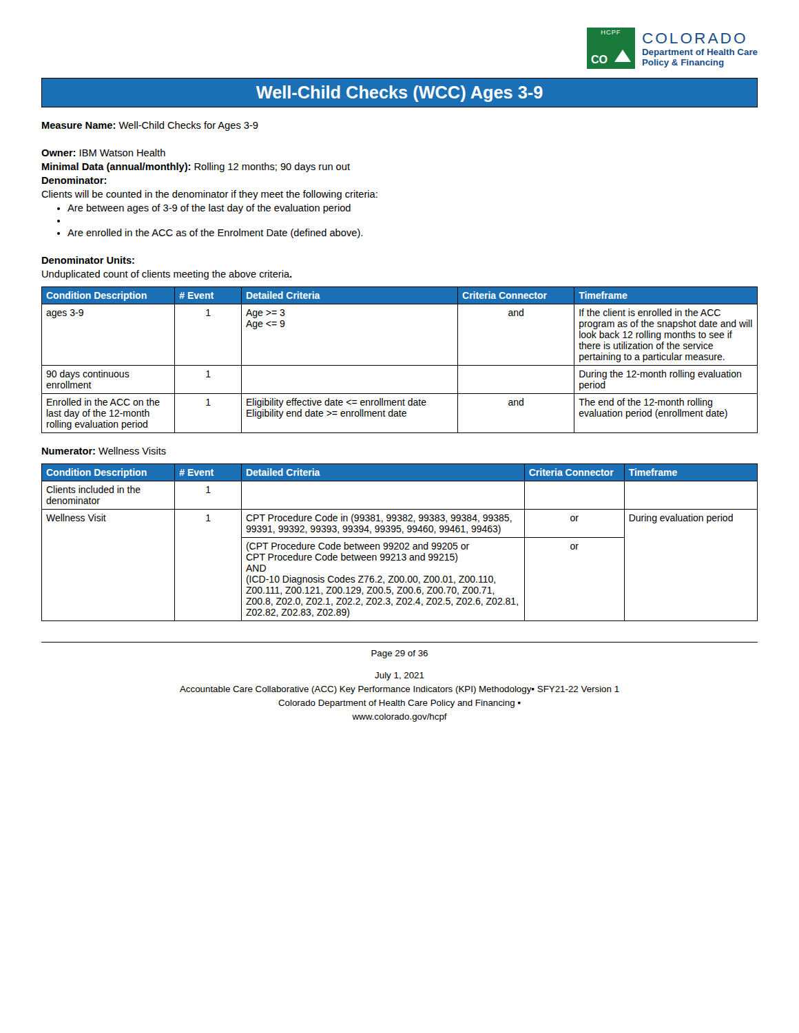HCPF CO
COLORADO
Department of Health Care
Policy & Financing
Well-Child Checks (WCC) Ages 3-9
Measure Name: Well-Child Checks for Ages 3-9
Owner: IBM Watson Health
Minimal Data (annual/monthly): Rolling 12 months; 90 days run out
Denominator:
Clients will be counted in the denominator if they meet the following criteria:
Are between ages of 3-9 of the last day of the evaluation period
Are enrolled in the ACC as of the Enrolment Date (defined above).
Denominator Units:
Unduplicated count of clients meeting the above criteria.
| Condition Description | # Event | Detailed Criteria | Criteria Connector | Timeframe |
| --- | --- | --- | --- | --- |
| ages 3-9 | 1 | Age >= 3 Age <= 9 | and | If the client is enrolled in the ACC program as of the snapshot date and will look back 12 rolling months to see if there is utilization of the service pertaining to a particular measure. |
| 90 days continuous enrollment | 1 | | | During the 12-month rolling evaluation period |
| Enrolled in the ACC on the last day of the 12-month rolling evaluation period | 1 | Eligibility effective date <= enrollment date Eligibility end date >= enrollment date | and | The end of the 12-month rolling evaluation period (enrollment date) |
Numerator: Wellness Visits
| Condition Description | # Event | Detailed Criteria | Criteria Connector | Timeframe |
| --- | --- | --- | --- | --- |
| Clients included in the denominator | 1 | | | |
| Wellness Visit | 1 | CPT Procedure Code in (99381, 99382, 99383, 99384, 99385, 99391, 99392, 99393, 99394, 99395, 99460, 99461, 99463) | or | During evaluation period |
| (CPT Procedure Code between 99202 and 99205 or CPT Procedure Code between 99213 and 99215) AND (ICD-10 Diagnosis Codes Z76.2, Z00.00, Z00.01, Z00.110, Z00.111, Z00.121, Z00.129, Z00.5, Z00.6, Z00.70, Z00.71, Z00.8, Z02.0, Z02.1, Z02.2, Z02.3, Z02.4, Z02.5, Z02.6, Z02.81, Z02.82, Z02.83, Z02.89) | or |
Page 29 of 36
July 1, 2021
Accountable Care Collaborative (ACC) Key Performance Indicators (KPI) Methodology▪ SFY21-22 Version 1
Colorado Department of Health Care Policy and Financing ▪
www.colorado.gov/hcpf